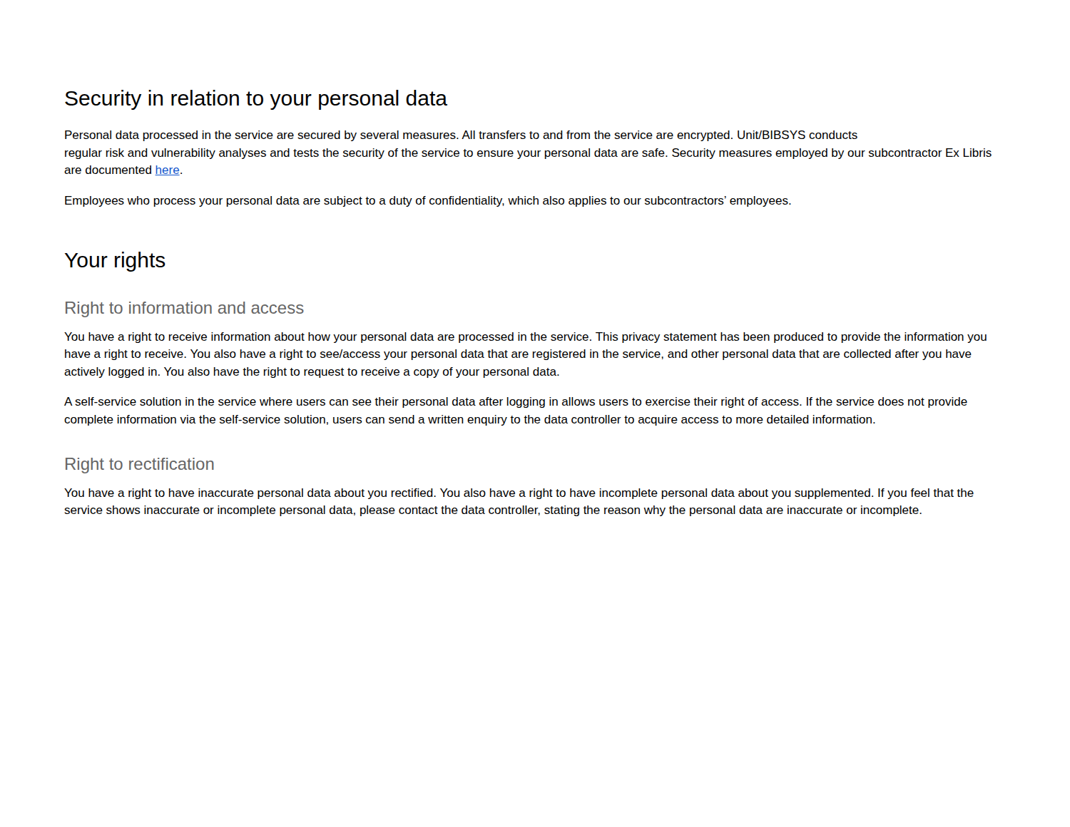Security in relation to your personal data
Personal data processed in the service are secured by several measures. All transfers to and from the service are encrypted. Unit/BIBSYS conducts
regular risk and vulnerability analyses and tests the security of the service to ensure your personal data are safe. Security measures employed by our subcontractor Ex Libris are documented here.
Employees who process your personal data are subject to a duty of confidentiality, which also applies to our subcontractors’ employees.
Your rights
Right to information and access
You have a right to receive information about how your personal data are processed in the service. This privacy statement has been produced to provide the information you have a right to receive. You also have a right to see/access your personal data that are registered in the service, and other personal data that are collected after you have actively logged in. You also have the right to request to receive a copy of your personal data.
A self-service solution in the service where users can see their personal data after logging in allows users to exercise their right of access. If the service does not provide complete information via the self-service solution, users can send a written enquiry to the data controller to acquire access to more detailed information.
Right to rectification
You have a right to have inaccurate personal data about you rectified. You also have a right to have incomplete personal data about you supplemented. If you feel that the service shows inaccurate or incomplete personal data, please contact the data controller, stating the reason why the personal data are inaccurate or incomplete.